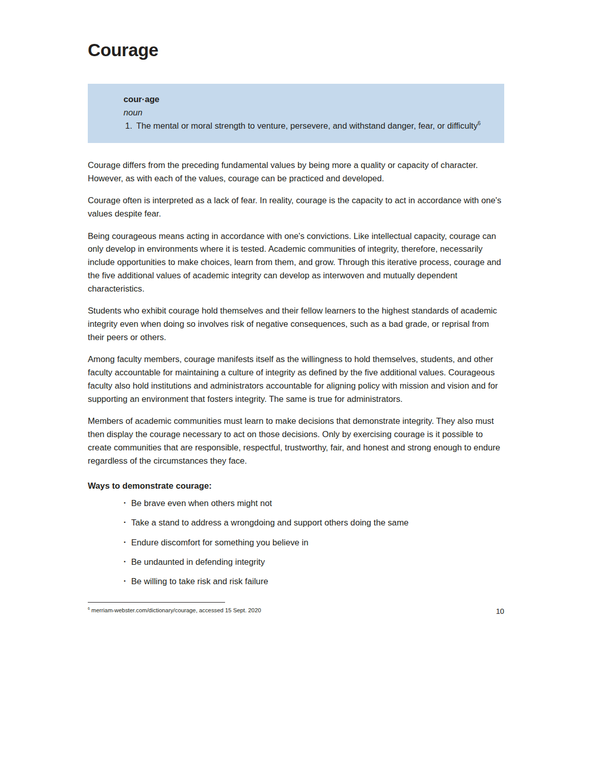Courage
cour·age
noun
The mental or moral strength to venture, persevere, and withstand danger, fear, or difficulty6
Courage differs from the preceding fundamental values by being more a quality or capacity of character. However, as with each of the values, courage can be practiced and developed.
Courage often is interpreted as a lack of fear. In reality, courage is the capacity to act in accordance with one's values despite fear.
Being courageous means acting in accordance with one's convictions. Like intellectual capacity, courage can only develop in environments where it is tested. Academic communities of integrity, therefore, necessarily include opportunities to make choices, learn from them, and grow. Through this iterative process, courage and the five additional values of academic integrity can develop as interwoven and mutually dependent characteristics.
Students who exhibit courage hold themselves and their fellow learners to the highest standards of academic integrity even when doing so involves risk of negative consequences, such as a bad grade, or reprisal from their peers or others.
Among faculty members, courage manifests itself as the willingness to hold themselves, students, and other faculty accountable for maintaining a culture of integrity as defined by the five additional values. Courageous faculty also hold institutions and administrators accountable for aligning policy with mission and vision and for supporting an environment that fosters integrity. The same is true for administrators.
Members of academic communities must learn to make decisions that demonstrate integrity. They also must then display the courage necessary to act on those decisions. Only by exercising courage is it possible to create communities that are responsible, respectful, trustworthy, fair, and honest and strong enough to endure regardless of the circumstances they face.
Ways to demonstrate courage:
Be brave even when others might not
Take a stand to address a wrongdoing and support others doing the same
Endure discomfort for something you believe in
Be undaunted in defending integrity
Be willing to take risk and risk failure
6 merriam-webster.com/dictionary/courage, accessed 15 Sept. 2020
10